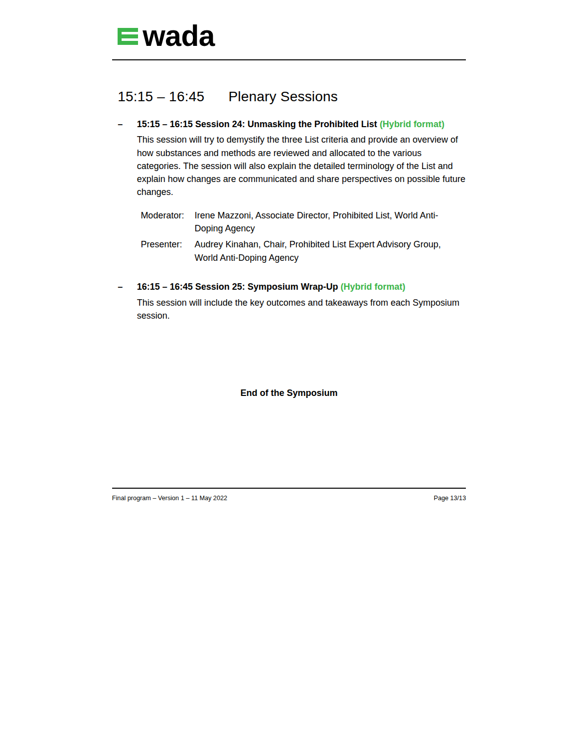wada
15:15 – 16:45 Plenary Sessions
15:15 – 16:15 Session 24: Unmasking the Prohibited List (Hybrid format)
This session will try to demystify the three List criteria and provide an overview of how substances and methods are reviewed and allocated to the various categories. The session will also explain the detailed terminology of the List and explain how changes are communicated and share perspectives on possible future changes.
| Moderator: | Irene Mazzoni, Associate Director, Prohibited List, World Anti-Doping Agency |
| Presenter: | Audrey Kinahan, Chair, Prohibited List Expert Advisory Group, World Anti-Doping Agency |
16:15 – 16:45 Session 25: Symposium Wrap-Up (Hybrid format)
This session will include the key outcomes and takeaways from each Symposium session.
End of the Symposium
Final program – Version 1 – 11 May 2022 Page 13/13